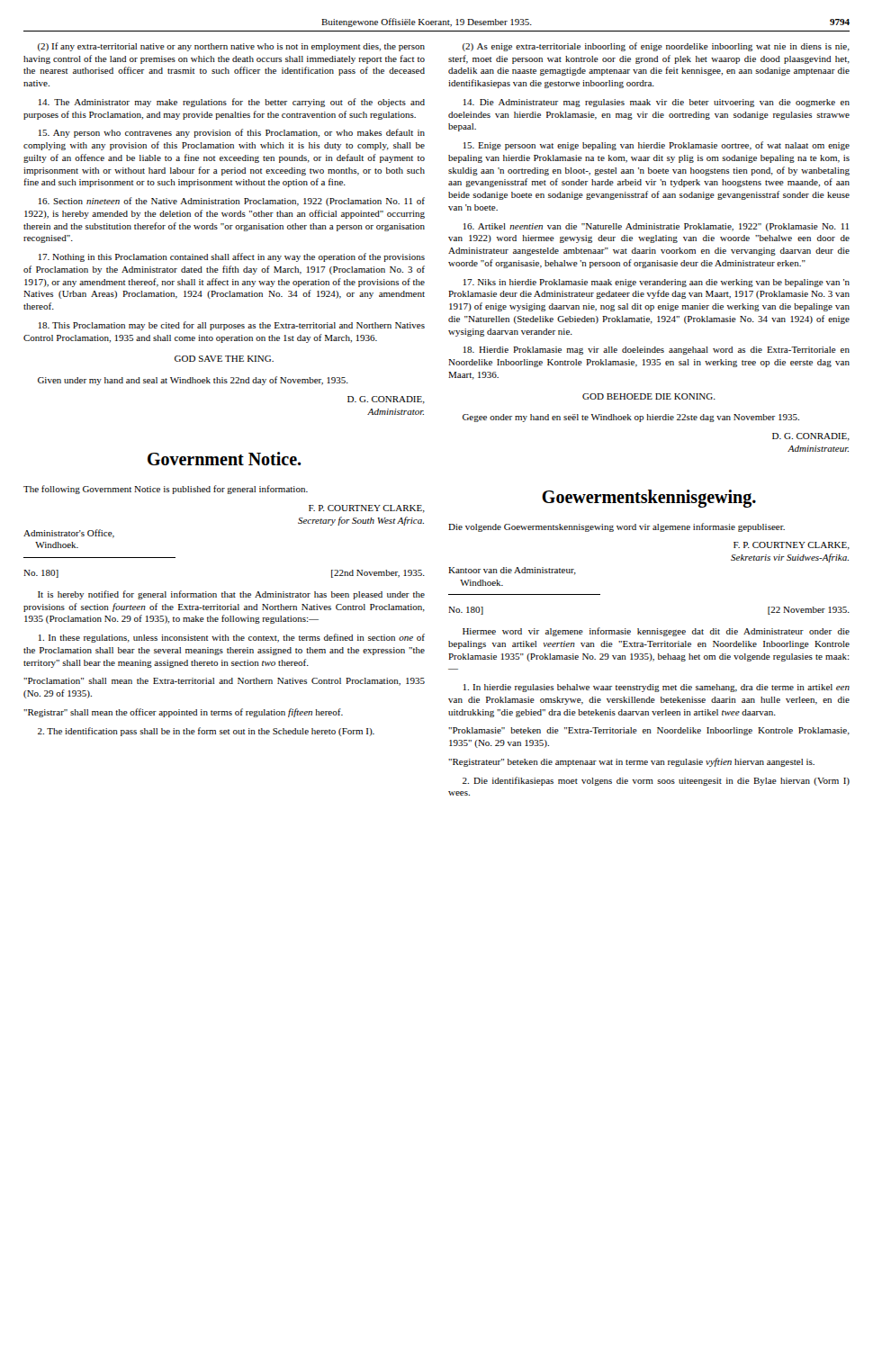Buitengewone Offisiële Koerant, 19 Desember 1935.
9794
(2) If any extra-territorial native or any northern native who is not in employment dies, the person having control of the land or premises on which the death occurs shall immediately report the fact to the nearest authorised officer and trasmit to such officer the identification pass of the deceased native.
14. The Administrator may make regulations for the better carrying out of the objects and purposes of this Proclamation, and may provide penalties for the contravention of such regulations.
15. Any person who contravenes any provision of this Proclamation, or who makes default in complying with any provision of this Proclamation with which it is his duty to comply, shall be guilty of an offence and be liable to a fine not exceeding ten pounds, or in default of payment to imprisonment with or without hard labour for a period not exceeding two months, or to both such fine and such imprisonment or to such imprisonment without the option of a fine.
16. Section nineteen of the Native Administration Proclamation, 1922 (Proclamation No. 11 of 1922), is hereby amended by the deletion of the words "other than an official appointed" occurring therein and the substitution therefor of the words "or organisation other than a person or organisation recognised".
17. Nothing in this Proclamation contained shall affect in any way the operation of the provisions of Proclamation by the Administrator dated the fifth day of March, 1917 (Proclamation No. 3 of 1917), or any amendment thereof, nor shall it affect in any way the operation of the provisions of the Natives (Urban Areas) Proclamation, 1924 (Proclamation No. 34 of 1924), or any amendment thereof.
18. This Proclamation may be cited for all purposes as the Extra-territorial and Northern Natives Control Proclamation, 1935 and shall come into operation on the 1st day of March, 1936.
GOD SAVE THE KING.
Given under my hand and seal at Windhoek this 22nd day of November, 1935.
D. G. CONRADIE, Administrator.
Government Notice.
The following Government Notice is published for general information.
F. P. COURTNEY CLARKE, Secretary for South West Africa.
Administrator's Office,Windhoek.
No. 180] [22nd November, 1935.
It is hereby notified for general information that the Administrator has been pleased under the provisions of section fourteen of the Extra-territorial and Northern Natives Control Proclamation, 1935 (Proclamation No. 29 of 1935), to make the following regulations:—
1. In these regulations, unless inconsistent with the context, the terms defined in section one of the Proclamation shall bear the several meanings therein assigned to them and the expression "the territory" shall bear the meaning assigned thereto in section two thereof.
"Proclamation" shall mean the Extra-territorial and Northern Natives Control Proclamation, 1935 (No. 29 of 1935).
"Registrar" shall mean the officer appointed in terms of regulation fifteen hereof.
2. The identification pass shall be in the form set out in the Schedule hereto (Form I).
(2) As enige extra-territoriale inboorling of enige noordelike inboorling wat nie in diens is nie, sterf, moet die persoon wat kontrole oor die grond of plek het waarop die dood plaasgevind het, dadelik aan die naaste gemagtigde amptenaar van die feit kennisgee, en aan sodanige amptenaar die identifikasiepas van die gestorwe inboorling oordra.
14. Die Administrateur mag regulasies maak vir die beter uitvoering van die oogmerke en doeleindes van hierdie Proklamasie, en mag vir die oortreding van sodanige regulasies strawwe bepaal.
15. Enige persoon wat enige bepaling van hierdie Proklamasie oortree, of wat nalaat om enige bepaling van hierdie Proklamasie na te kom, waar dit sy plig is om sodanige bepaling na te kom, is skuldig aan 'n oortreding en bloot-, gestel aan 'n boete van hoogstens tien pond, of by wanbetaling aan gevangenisstraf met of sonder harde arbeid vir 'n tydperk van hoogstens twee maande, of aan beide sodanige boete en sodanige gevangenisstraf of aan sodanige gevangenisstraf sonder die keuse van 'n boete.
16. Artikel neentien van die "Naturelle Administratie Proklamatie, 1922" (Proklamasie No. 11 van 1922) word hiermee gewysig deur die weglating van die woorde "behalwe een door de Administrateur aangestelde ambtenaar" wat daarin voorkom en die vervanging daarvan deur die woorde "of organisasie, behalwe 'n persoon of organisasie deur die Administrateur erken."
17. Niks in hierdie Proklamasie maak enige verandering aan die werking van be bepalinge van 'n Proklamasie deur die Administrateur gedateer die vyfde dag van Maart, 1917 (Proklamasie No. 3 van 1917) of enige wysiging daarvan nie, nog sal dit op enige manier die werking van die bepalinge van die "Naturellen (Stedelike Gebieden) Proklamatie, 1924" (Proklamasie No. 34 van 1924) of enige wysiging daarvan verander nie.
18. Hierdie Proklamasie mag vir alle doeleindes aangehaal word as die Extra-Territoriale en Noordelike Inboorlinge Kontrole Proklamasie, 1935 en sal in werking tree op die eerste dag van Maart, 1936.
GOD BEHOEDE DIE KONING.
Gegee onder my hand en seël te Windhoek op hierdie 22ste dag van November 1935.
D. G. CONRADIE, Administrateur.
Goewermentskennisgewing.
Die volgende Goewermentskennisgewing word vir algemene informasie gepubliseer.
F. P. COURTNEY CLARKE, Sekretaris vir Suidwes-Afrika.
Kantoor van die Administrateur,Windhoek.
No. 180] [22 November 1935.
Hiermee word vir algemene informasie kennisgegee dat dit die Administrateur onder die bepalings van artikel veertien van die "Extra-Territoriale en Noordelike Inboorlinge Kontrole Proklamasie 1935" (Proklamasie No. 29 van 1935), behaag het om die volgende regulasies te maak:—
1. In hierdie regulasies behalwe waar teenstrydig met die samehang, dra die terme in artikel een van die Proklamasie omskrywe, die verskillende betekenisse daarin aan hulle verleen, en die uitdrukking "die gebied" dra die betekenis daarvan verleen in artikel twee daarvan.
"Proklamasie" beteken die "Extra-Territoriale en Noordelike Inboorlinge Kontrole Proklamasie, 1935" (No. 29 van 1935).
"Registrateur" beteken die amptenaar wat in terme van regulasie vyftien hiervan aangestel is.
2. Die identifikasiepas moet volgens die vorm soos uiteengesit in die Bylae hiervan (Vorm I) wees.